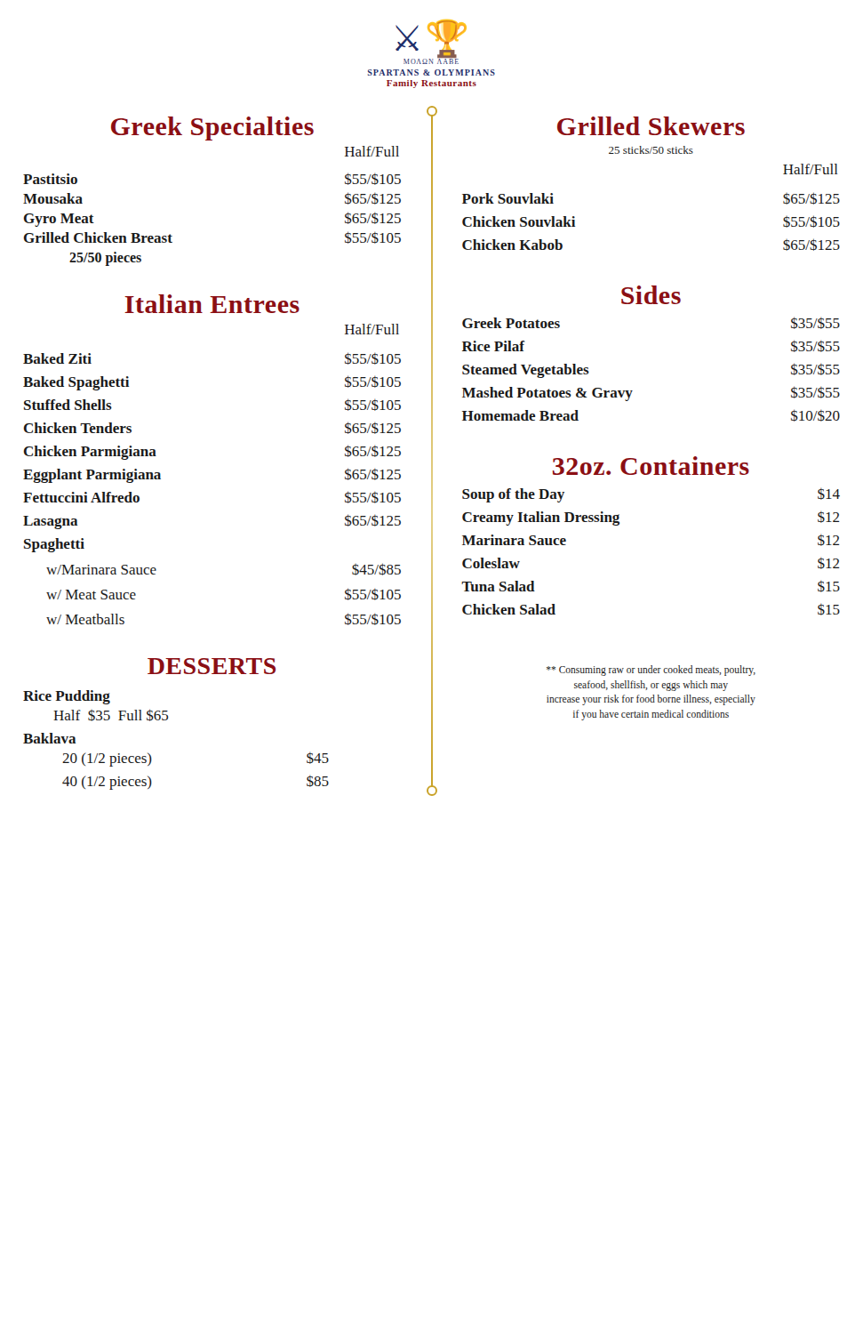⚔🏆
ΜΟΛΩΝ ΛΑΒΕ
SPARTANS & OLYMPIANS
Family Restaurants
Greek Specialties
Half/Full
Pastitsio$55/$105
Mousaka$65/$125
Gyro Meat$65/$125
Grilled Chicken Breast$55/$105
25/50 pieces
Italian Entrees
Half/Full
Baked Ziti$55/$105
Baked Spaghetti$55/$105
Stuffed Shells$55/$105
Chicken Tenders$65/$125
Chicken Parmigiana$65/$125
Eggplant Parmigiana$65/$125
Fettuccini Alfredo$55/$105
Lasagna$65/$125
Spaghetti
w/Marinara Sauce$45/$85
w/ Meat Sauce$55/$105
w/ Meatballs$55/$105
DESSERTS
Rice Pudding
Half $35 Full $65
Baklava
20 (1/2 pieces)$45
40 (1/2 pieces)$85
Grilled Skewers
25 sticks/50 sticks
Half/Full
Pork Souvlaki$65/$125
Chicken Souvlaki$55/$105
Chicken Kabob$65/$125
Sides
Greek Potatoes$35/$55
Rice Pilaf$35/$55
Steamed Vegetables$35/$55
Mashed Potatoes & Gravy$35/$55
Homemade Bread$10/$20
32oz. Containers
Soup of the Day$14
Creamy Italian Dressing$12
Marinara Sauce$12
Coleslaw$12
Tuna Salad$15
Chicken Salad$15
** Consuming raw or under cooked meats, poultry,
seafood, shellfish, or eggs which may
increase your risk for food borne illness, especially
if you have certain medical conditions